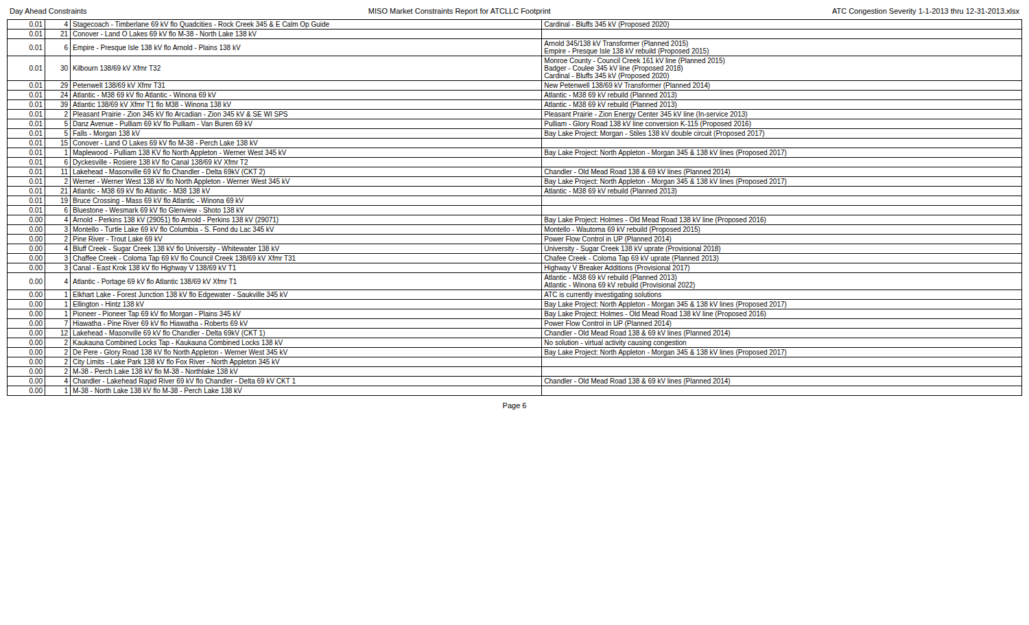Day Ahead Constraints MISO Market Constraints Report for ATCLLC Footprint ATC Congestion Severity 1-1-2013 thru 12-31-2013.xlsx
| 0.01 | 4 | Stagecoach - Timberlane 69 kV flo Quadcities - Rock Creek 345 & E Calm Op Guide | Cardinal - Bluffs 345 kV (Proposed 2020) |
| 0.01 | 21 | Conover - Land O Lakes 69 kV flo M-38 - North Lake 138 kV | |
| 0.01 | 6 | Empire - Presque Isle 138 kV flo Arnold - Plains 138 kV | Arnold 345/138 kV Transformer (Planned 2015) Empire - Presque Isle 138 kV rebuild (Proposed 2015) |
| 0.01 | 30 | Kilbourn 138/69 kV Xfmr T32 | Monroe County - Council Creek 161 kV line (Planned 2015) Badger - Coulee 345 kV line (Proposed 2018) Cardinal - Bluffs 345 kV (Proposed 2020) |
| 0.01 | 29 | Petenwell 138/69 kV Xfmr T31 | New Petenwell 138/69 kV Transformer (Planned 2014) |
| 0.01 | 24 | Atlantic - M38 69 kV flo Atlantic - Winona 69 kV | Atlantic - M38 69 kV rebuild (Planned 2013) |
| 0.01 | 39 | Atlantic 138/69 kV Xfmr T1 flo M38 - Winona 138 kV | Atlantic - M38 69 kV rebuild (Planned 2013) |
| 0.01 | 2 | Pleasant Prairie - Zion 345 kV flo Arcadian - Zion 345 kV & SE WI SPS | Pleasant Prairie - Zion Energy Center 345 kV line (In-service 2013) |
| 0.01 | 5 | Danz Avenue - Pulliam 69 kV flo Pulliam - Van Buren 69 kV | Pulliam - Glory Road 138 kV line conversion K-115 (Proposed 2016) |
| 0.01 | 5 | Falls - Morgan 138 kV | Bay Lake Project: Morgan - Stiles 138 kV double circuit (Proposed 2017) |
| 0.01 | 15 | Conover - Land O Lakes 69 kV flo M-38 - Perch Lake 138 kV | |
| 0.01 | 1 | Maplewood - Pulliam 138 KV flo North Appleton - Werner West 345 kV | Bay Lake Project: North Appleton - Morgan 345 & 138 kV lines (Proposed 2017) |
| 0.01 | 6 | Dyckesville - Rosiere 138 kV flo Canal 138/69 kV Xfmr T2 | |
| 0.01 | 11 | Lakehead - Masonville 69 kV flo Chandler - Delta 69kV (CKT 2) | Chandler - Old Mead Road 138 & 69 kV lines (Planned 2014) |
| 0.01 | 2 | Werner - Werner West 138 kV flo North Appleton - Werner West 345 kV | Bay Lake Project: North Appleton - Morgan 345 & 138 kV lines (Proposed 2017) |
| 0.01 | 21 | Atlantic - M38 69 kV flo Atlantic - M38 138 kV | Atlantic - M38 69 kV rebuild (Planned 2013) |
| 0.01 | 19 | Bruce Crossing - Mass 69 kV flo Atlantic - Winona 69 kV | |
| 0.01 | 6 | Bluestone - Wesmark 69 kV flo Glenview - Shoto 138 kV | |
| 0.00 | 4 | Arnold - Perkins 138 kV (29051) flo Arnold - Perkins 138 kV (29071) | Bay Lake Project: Holmes - Old Mead Road 138 kV line (Proposed 2016) |
| 0.00 | 3 | Montello - Turtle Lake 69 kV flo Columbia - S. Fond du Lac 345 kV | Montello - Wautoma 69 kV rebuild (Proposed 2015) |
| 0.00 | 2 | Pine River - Trout Lake 69 kV | Power Flow Control in UP (Planned 2014) |
| 0.00 | 4 | Bluff Creek - Sugar Creek 138 kV flo University - Whitewater 138 kV | University - Sugar Creek 138 kV uprate (Provisional 2018) |
| 0.00 | 3 | Chaffee Creek - Coloma Tap 69 kV flo Council Creek 138/69 kV Xfmr T31 | Chafee Creek - Coloma Tap 69 kV uprate (Planned 2013) |
| 0.00 | 3 | Canal - East Krok 138 kV flo Highway V 138/69 kV T1 | Highway V Breaker Additions (Provisional 2017) |
| 0.00 | 4 | Atlantic - Portage 69 kV flo Atlantic 138/69 kV Xfmr T1 | Atlantic - M38 69 kV rebuild (Planned 2013) Atlantic - Winona 69 kV rebuild (Provisional 2022) |
| 0.00 | 1 | Elkhart Lake - Forest Junction 138 kV flo Edgewater - Saukville 345 kV | ATC is currently investigating solutions |
| 0.00 | 1 | Ellington - Hintz 138 kV | Bay Lake Project: North Appleton - Morgan 345 & 138 kV lines (Proposed 2017) |
| 0.00 | 1 | Pioneer - Pioneer Tap 69 kV flo Morgan - Plains 345 kV | Bay Lake Project: Holmes - Old Mead Road 138 kV line (Proposed 2016) |
| 0.00 | 7 | Hiawatha - Pine River 69 kV flo Hiawatha - Roberts 69 kV | Power Flow Control in UP (Planned 2014) |
| 0.00 | 12 | Lakehead - Masonville 69 kV flo Chandler - Delta 69kV (CKT 1) | Chandler - Old Mead Road 138 & 69 kV lines (Planned 2014) |
| 0.00 | 2 | Kaukauna Combined Locks Tap - Kaukauna Combined Locks 138 kV | No solution - virtual activity causing congestion |
| 0.00 | 2 | De Pere - Glory Road 138 kV flo North Appleton - Werner West 345 kV | Bay Lake Project: North Appleton - Morgan 345 & 138 kV lines (Proposed 2017) |
| 0.00 | 2 | City Limits - Lake Park 138 kV flo Fox River - North Appleton 345 kV | |
| 0.00 | 2 | M-38 - Perch Lake 138 kV flo M-38 - Northlake 138 kV | |
| 0.00 | 4 | Chandler - Lakehead Rapid River 69 kV flo Chandler - Delta 69 kV CKT 1 | Chandler - Old Mead Road 138 & 69 kV lines (Planned 2014) |
| 0.00 | 1 | M-38 - North Lake 138 kV flo M-38 - Perch Lake 138 kV | |
Page 6